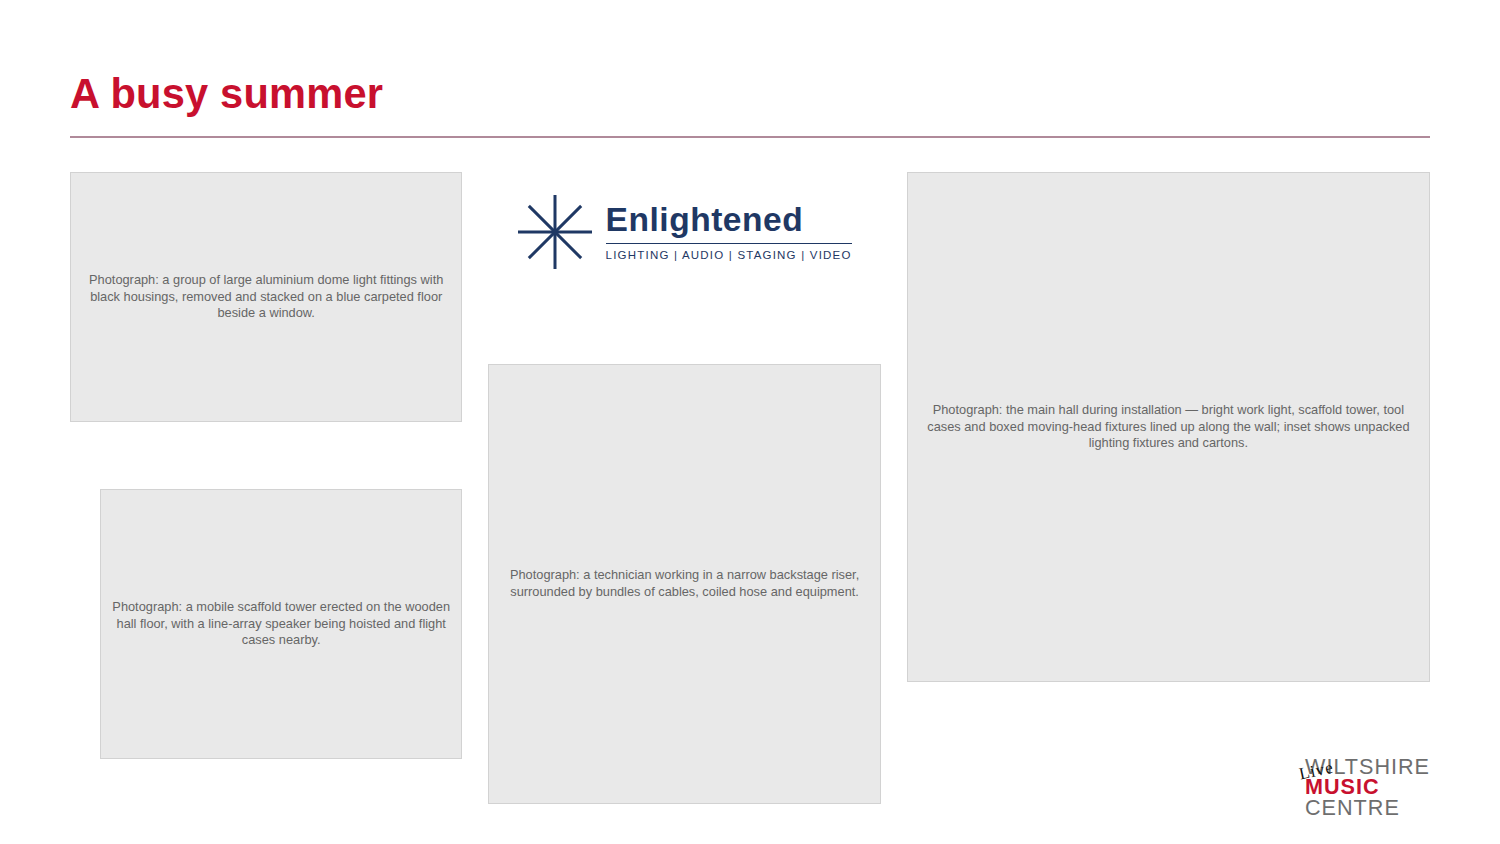A busy summer
Photograph: a group of large aluminium dome light fittings with black housings, removed and stacked on a blue carpeted floor beside a window.
Enlightened
LIGHTING | AUDIO | STAGING | VIDEO
Photograph: a mobile scaffold tower erected on the wooden hall floor, with a line-array speaker being hoisted and flight cases nearby.
Photograph: a technician working in a narrow backstage riser, surrounded by bundles of cables, coiled hose and equipment.
Photograph: the main hall during installation — bright work light, scaffold tower, tool cases and boxed moving-head fixtures lined up along the wall; inset shows unpacked lighting fixtures and cartons.
WILTSHIRE
Live MUSIC
CENTRE